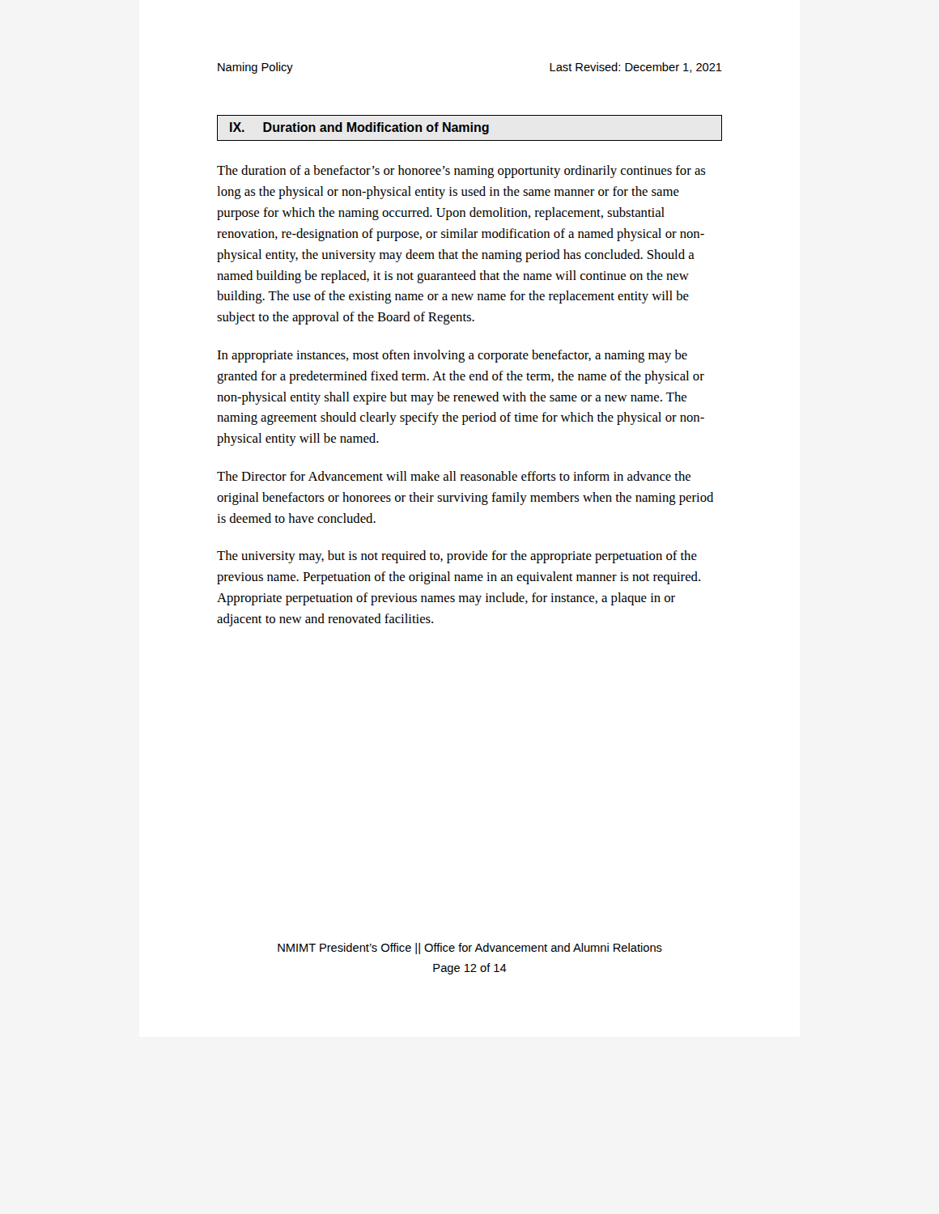Naming Policy Last Revised: December 1, 2021
IX. Duration and Modification of Naming
The duration of a benefactor’s or honoree’s naming opportunity ordinarily continues for as long as the physical or non-physical entity is used in the same manner or for the same purpose for which the naming occurred. Upon demolition, replacement, substantial renovation, re-designation of purpose, or similar modification of a named physical or non-physical entity, the university may deem that the naming period has concluded. Should a named building be replaced, it is not guaranteed that the name will continue on the new building. The use of the existing name or a new name for the replacement entity will be subject to the approval of the Board of Regents.
In appropriate instances, most often involving a corporate benefactor, a naming may be granted for a predetermined fixed term. At the end of the term, the name of the physical or non-physical entity shall expire but may be renewed with the same or a new name. The naming agreement should clearly specify the period of time for which the physical or non-physical entity will be named.
The Director for Advancement will make all reasonable efforts to inform in advance the original benefactors or honorees or their surviving family members when the naming period is deemed to have concluded.
The university may, but is not required to, provide for the appropriate perpetuation of the previous name. Perpetuation of the original name in an equivalent manner is not required. Appropriate perpetuation of previous names may include, for instance, a plaque in or adjacent to new and renovated facilities.
NMIMT President’s Office || Office for Advancement and Alumni Relations
Page 12 of 14